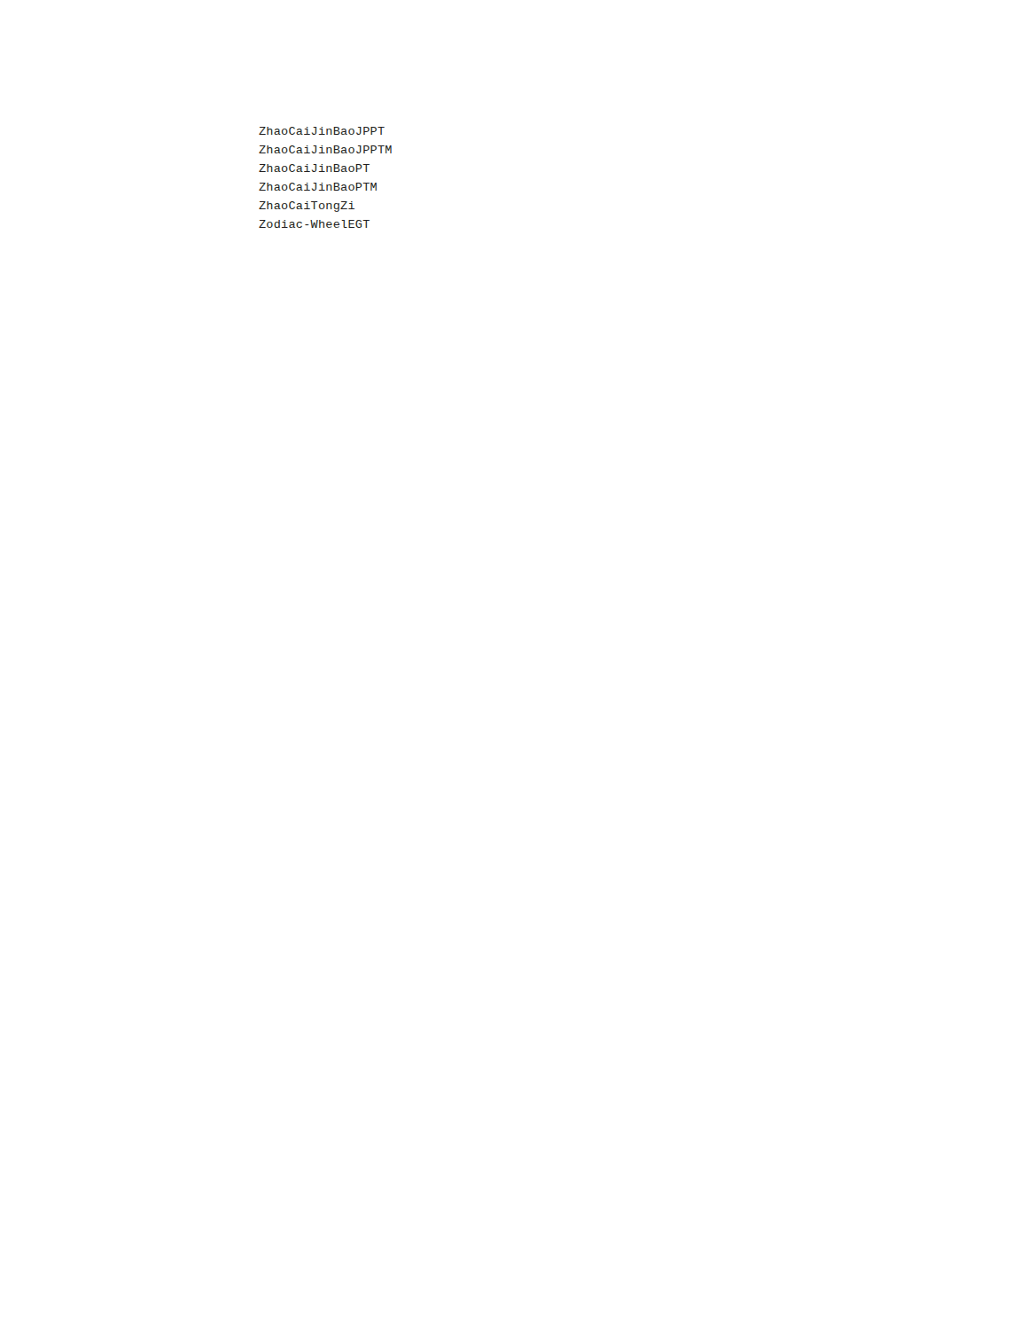ZhaoCaiJinBaoJPPT
ZhaoCaiJinBaoJPPTM
ZhaoCaiJinBaoPT
ZhaoCaiJinBaoPTM
ZhaoCaiTongZi
Zodiac-WheelEGT